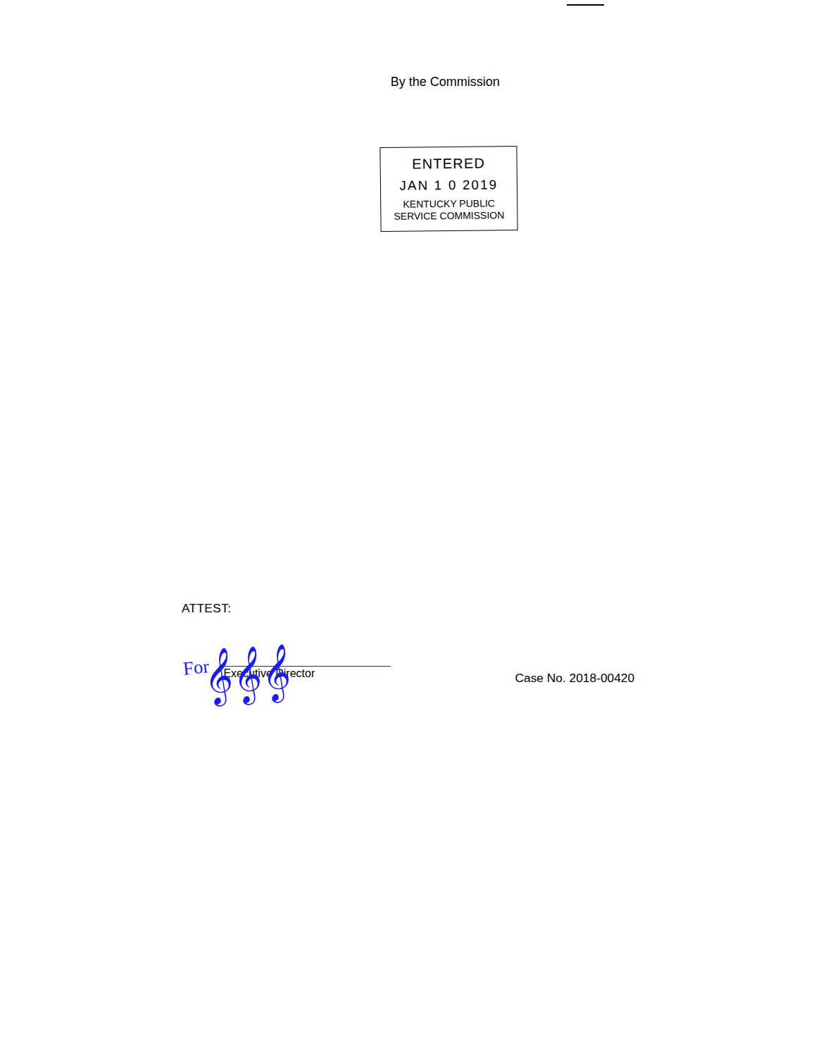By the Commission
ENTERED
JAN 1 0 2019
KENTUCKY PUBLIC
SERVICE COMMISSION
ATTEST:
For
Executive Director
𝄞𝄞𝄞
Case No. 2018-00420